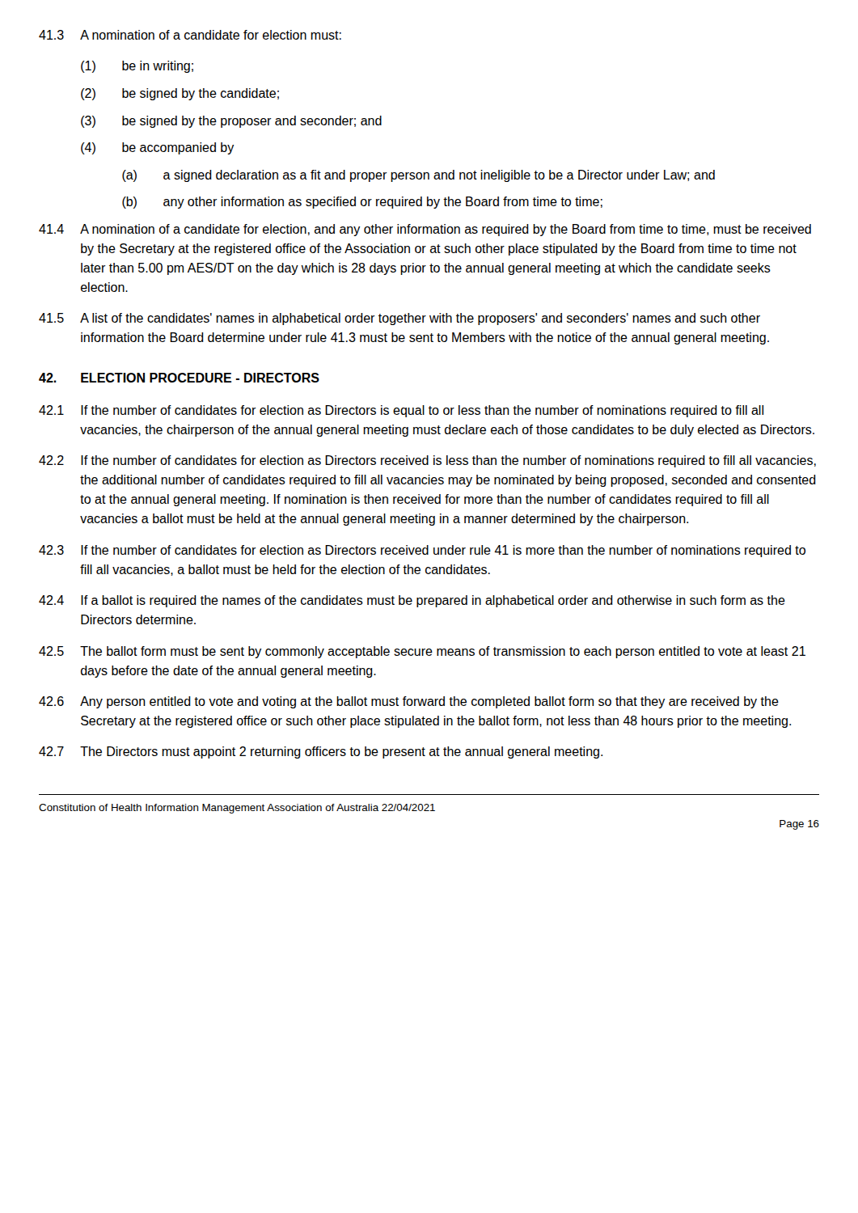41.3
A nomination of a candidate for election must:
(1)
be in writing;
(2)
be signed by the candidate;
(3)
be signed by the proposer and seconder; and
(4)
be accompanied by
(a)
a signed declaration as a fit and proper person and not ineligible to be a Director under Law; and
(b)
any other information as specified or required by the Board from time to time;
41.4
A nomination of a candidate for election, and any other information as required by the Board from time to time, must be received by the Secretary at the registered office of the Association or at such other place stipulated by the Board from time to time not later than 5.00 pm AES/DT on the day which is 28 days prior to the annual general meeting at which the candidate seeks election.
41.5
A list of the candidates' names in alphabetical order together with the proposers' and seconders' names and such other information the Board determine under rule 41.3 must be sent to Members with the notice of the annual general meeting.
42. ELECTION PROCEDURE - DIRECTORS
42.1
If the number of candidates for election as Directors is equal to or less than the number of nominations required to fill all vacancies, the chairperson of the annual general meeting must declare each of those candidates to be duly elected as Directors.
42.2
If the number of candidates for election as Directors received is less than the number of nominations required to fill all vacancies, the additional number of candidates required to fill all vacancies may be nominated by being proposed, seconded and consented to at the annual general meeting. If nomination is then received for more than the number of candidates required to fill all vacancies a ballot must be held at the annual general meeting in a manner determined by the chairperson.
42.3
If the number of candidates for election as Directors received under rule 41 is more than the number of nominations required to fill all vacancies, a ballot must be held for the election of the candidates.
42.4
If a ballot is required the names of the candidates must be prepared in alphabetical order and otherwise in such form as the Directors determine.
42.5
The ballot form must be sent by commonly acceptable secure means of transmission to each person entitled to vote at least 21 days before the date of the annual general meeting.
42.6
Any person entitled to vote and voting at the ballot must forward the completed ballot form so that they are received by the Secretary at the registered office or such other place stipulated in the ballot form, not less than 48 hours prior to the meeting.
42.7
The Directors must appoint 2 returning officers to be present at the annual general meeting.
Constitution of Health Information Management Association of Australia 22/04/2021
Page 16